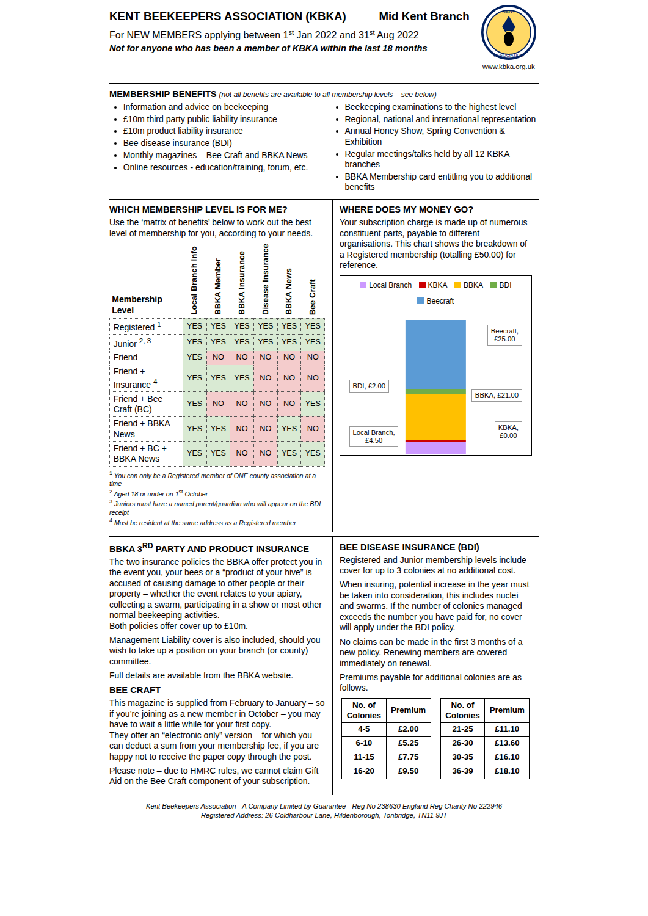www.kbka.org.uk
Mid Kent Branch
KENT BEEKEEPERS ASSOCIATION (KBKA)
For NEW MEMBERS applying between 1st Jan 2022 and 31st Aug 2022
Not for anyone who has been a member of KBKA within the last 18 months
MEMBERSHIP BENEFITS (not all benefits are available to all membership levels – see below)
Information and advice on beekeeping
£10m third party public liability insurance
£10m product liability insurance
Bee disease insurance (BDI)
Monthly magazines – Bee Craft and BBKA News
Online resources - education/training, forum, etc.
Beekeeping examinations to the highest level
Regional, national and international representation
Annual Honey Show, Spring Convention & Exhibition
Regular meetings/talks held by all 12 KBKA branches
BBKA Membership card entitling you to additional benefits
Which membership level is for me?
Use the ‘matrix of benefits’ below to work out the best level of membership for you, according to your needs.
| Membership Level | Local Branch Info | BBKA Member | BBKA Insurance | Disease Insurance | BBKA News | Bee Craft |
| --- | --- | --- | --- | --- | --- | --- |
| Registered 1 | YES | YES | YES | YES | YES | YES |
| Junior 2, 3 | YES | YES | YES | YES | YES | YES |
| Friend | YES | NO | NO | NO | NO | NO |
| Friend + Insurance 4 | YES | YES | YES | NO | NO | NO |
| Friend + Bee Craft (BC) | YES | NO | NO | NO | NO | YES |
| Friend + BBKA News | YES | YES | NO | NO | YES | NO |
| Friend + BC + BBKA News | YES | YES | NO | NO | YES | YES |
1 You can only be a Registered member of ONE county association at a time
2 Aged 18 or under on 1st October
3 Juniors must have a named parent/guardian who will appear on the BDI receipt
4 Must be resident at the same address as a Registered member
Where does my money go?
Your subscription charge is made up of numerous constituent parts, payable to different organisations. This chart shows the breakdown of a Registered membership (totalling £50.00) for reference.
Local Branch KBKA BBKA BDI Beecraft
Beecraft,
£25.00
BBKA, £21.00
KBKA,
£0.00
BDI, £2.00
Local Branch,
£4.50
BBKA 3rd Party and Product Insurance
The two insurance policies the BBKA offer protect you in the event you, your bees or a “product of your hive” is accused of causing damage to other people or their property – whether the event relates to your apiary, collecting a swarm, participating in a show or most other normal beekeeping activities.
Both policies offer cover up to £10m.
Management Liability cover is also included, should you wish to take up a position on your branch (or county) committee.
Full details are available from the BBKA website.
Bee Craft
This magazine is supplied from February to January – so if you’re joining as a new member in October – you may have to wait a little while for your first copy.
They offer an “electronic only” version – for which you can deduct a sum from your membership fee, if you are happy not to receive the paper copy through the post.
Please note – due to HMRC rules, we cannot claim Gift Aid on the Bee Craft component of your subscription.
Bee Disease Insurance (BDI)
Registered and Junior membership levels include cover for up to 3 colonies at no additional cost.
When insuring, potential increase in the year must be taken into consideration, this includes nuclei and swarms. If the number of colonies managed exceeds the number you have paid for, no cover will apply under the BDI policy.
No claims can be made in the first 3 months of a new policy. Renewing members are covered immediately on renewal.
Premiums payable for additional colonies are as follows.
| No. of Colonies | Premium |
| --- | --- |
| 4-5 | £2.00 |
| 6-10 | £5.25 |
| 11-15 | £7.75 |
| 16-20 | £9.50 |
| No. of Colonies | Premium |
| --- | --- |
| 21-25 | £11.10 |
| 26-30 | £13.60 |
| 30-35 | £16.10 |
| 36-39 | £18.10 |
Kent Beekeepers Association - A Company Limited by Guarantee - Reg No 238630 England Reg Charity No 222946
Registered Address: 26 Coldharbour Lane, Hildenborough, Tonbridge, TN11 9JT